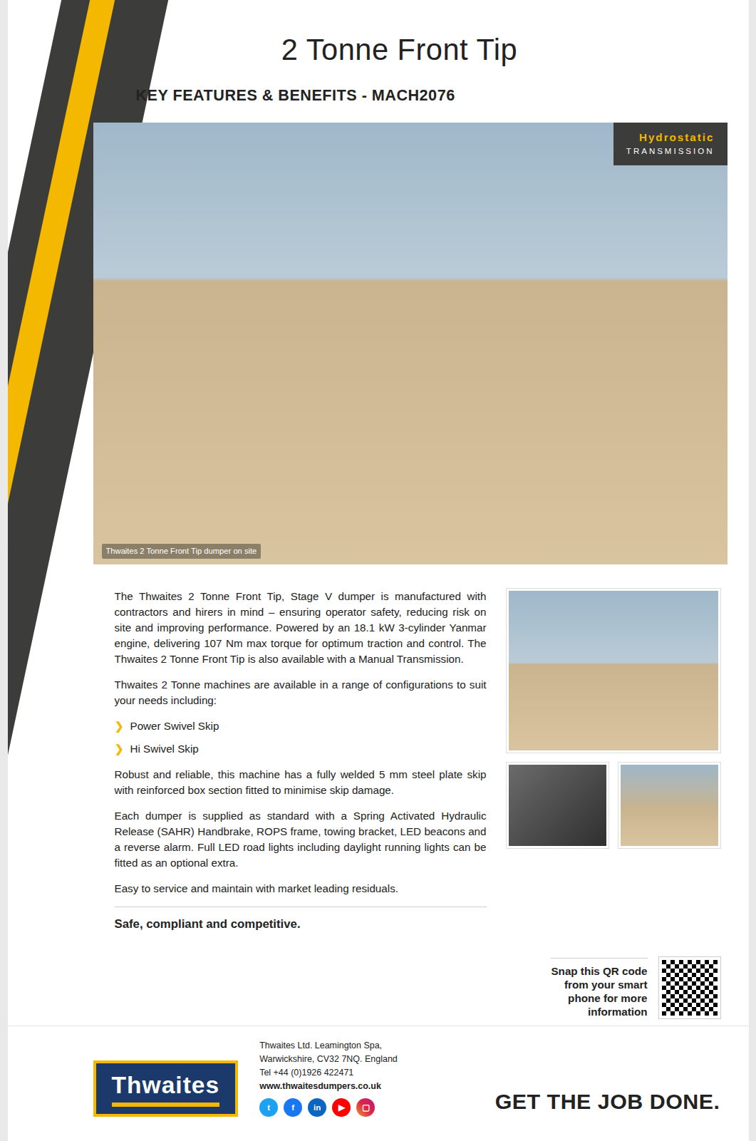2 Tonne Front Tip
KEY FEATURES & BENEFITS - MACH2076
Hydrostatic TRANSMISSION
Thwaites 2 Tonne Front Tip dumper on site
The Thwaites 2 Tonne Front Tip, Stage V dumper is manufactured with contractors and hirers in mind – ensuring operator safety, reducing risk on site and improving performance. Powered by an 18.1 kW 3-cylinder Yanmar engine, delivering 107 Nm max torque for optimum traction and control. The Thwaites 2 Tonne Front Tip is also available with a Manual Transmission.
Thwaites 2 Tonne machines are available in a range of configurations to suit your needs including:
Power Swivel Skip
Hi Swivel Skip
Robust and reliable, this machine has a fully welded 5 mm steel plate skip with reinforced box section fitted to minimise skip damage.
Each dumper is supplied as standard with a Spring Activated Hydraulic Release (SAHR) Handbrake, ROPS frame, towing bracket, LED beacons and a reverse alarm. Full LED road lights including daylight running lights can be fitted as an optional extra.
Easy to service and maintain with market leading residuals.
Safe, compliant and competitive.
Snap this QR code
from your smart
phone for more
information
Thwaites
Thwaites Ltd. Leamington Spa,
Warwickshire, CV32 7NQ. England
Tel +44 (0)1926 422471
www.thwaitesdumpers.co.uk
t f in ▶ ▢
GET THE JOB DONE.